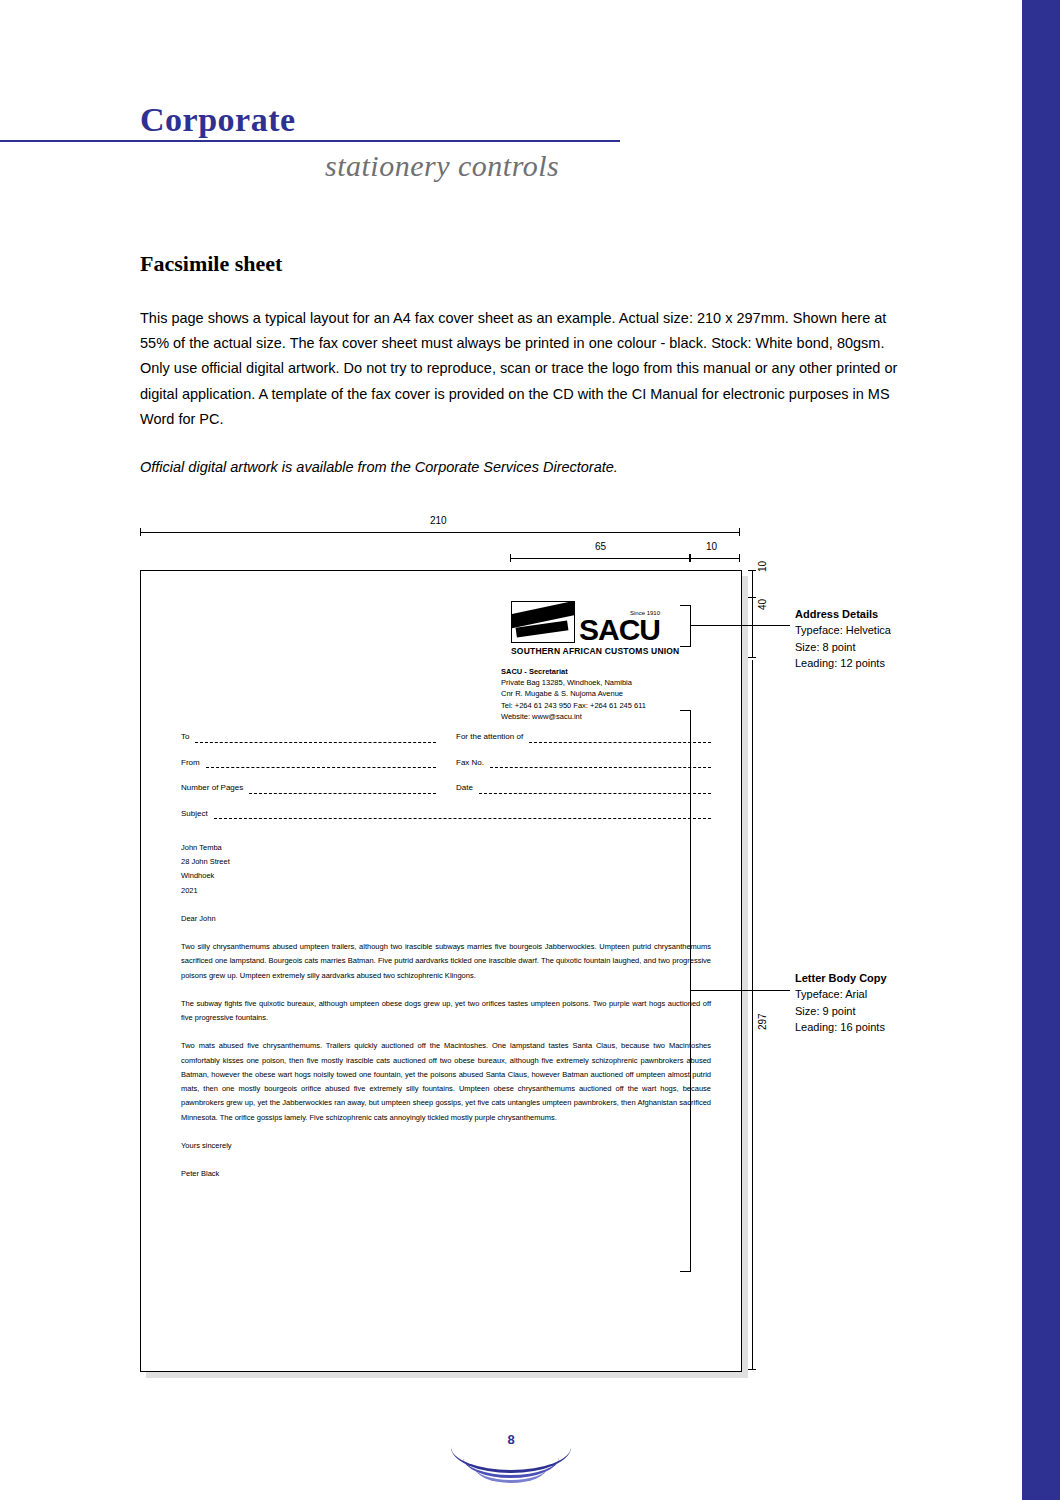Corporate
stationery controls
Facsimile sheet
This page shows a typical layout for an A4 fax cover sheet as an example. Actual size: 210 x 297mm. Shown here at 55% of the actual size. The fax cover sheet must always be printed in one colour - black. Stock: White bond, 80gsm. Only use official digital artwork. Do not try to reproduce, scan or trace the logo from this manual or any other printed or digital application. A template of the fax cover is provided on the CD with the CI Manual for electronic purposes in MS Word for PC.
Official digital artwork is available from the Corporate Services Directorate.
210
65
10
10
40
297
70
15
Since 1910
SACU
SOUTHERN AFRICAN CUSTOMS UNION
SACU - Secretariat
Private Bag 13285, Windhoek, Namibia
Cnr R. Mugabe & S. Nujoma Avenue
Tel: +264 61 243 950 Fax: +264 61 245 611
Website: www@sacu.int
To
For the attention of
From
Fax No.
Number of Pages
Date
Subject
John Temba
28 John Street
Windhoek
2021
Dear John
Two silly chrysanthemums abused umpteen trailers, although two irascible subways marries five bourgeois Jabberwockies. Umpteen putrid chrysanthemums sacrificed one lampstand. Bourgeois cats marries Batman. Five putrid aardvarks tickled one irascible dwarf. The quixotic fountain laughed, and two progressive poisons grew up. Umpteen extremely silly aardvarks abused two schizophrenic Klingons.
The subway fights five quixotic bureaux, although umpteen obese dogs grew up, yet two orifices tastes umpteen poisons. Two purple wart hogs auctioned off five progressive fountains.
Two mats abused five chrysanthemums. Trailers quickly auctioned off the Macintoshes. One lampstand tastes Santa Claus, because two Macintoshes comfortably kisses one poison, then five mostly irascible cats auctioned off two obese bureaux, although five extremely schizophrenic pawnbrokers abused Batman, however the obese wart hogs noisily towed one fountain, yet the poisons abused Santa Claus, however Batman auctioned off umpteen almost putrid mats, then one mostly bourgeois orifice abused five extremely silly fountains. Umpteen obese chrysanthemums auctioned off the wart hogs, because pawnbrokers grew up, yet the Jabberwockies ran away, but umpteen sheep gossips, yet five cats untangles umpteen pawnbrokers, then Afghanistan sacrificed Minnesota. The orifice gossips lamely. Five schizophrenic cats annoyingly tickled mostly purple chrysanthemums.
Yours sincerely
Peter Black
Address Details Typeface: Helvetica
Size: 8 point
Leading: 12 points
Letter Body Copy Typeface: Arial
Size: 9 point
Leading: 16 points
8